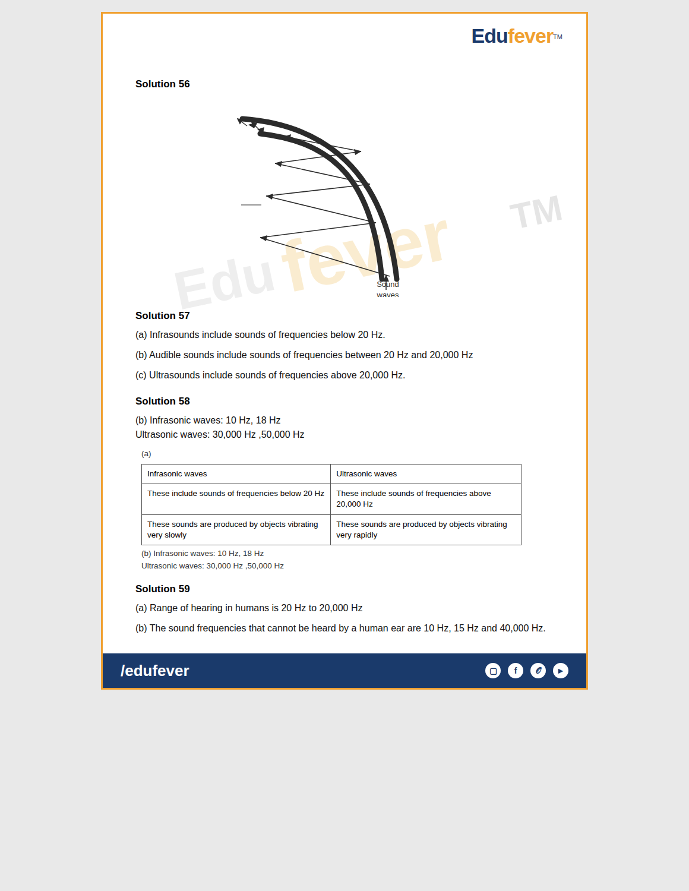Edu fever TM
fever
TM
Edu
Solution 56
Sound waves
are reflected
repeatedly
from the inner
walls of the
stethoscope tube
Sound
waves
Solution 57
(a) Infrasounds include sounds of frequencies below 20 Hz.
(b) Audible sounds include sounds of frequencies between 20 Hz and 20,000 Hz
(c) Ultrasounds include sounds of frequencies above 20,000 Hz.
Solution 58
(b) Infrasonic waves: 10 Hz, 18 Hz
Ultrasonic waves: 30,000 Hz ,50,000 Hz
(a)
| Infrasonic waves | Ultrasonic waves |
| These include sounds of frequencies below 20 Hz | These include sounds of frequencies above 20,000 Hz |
| These sounds are produced by objects vibrating very slowly | These sounds are produced by objects vibrating very rapidly |
(b) Infrasonic waves: 10 Hz, 18 Hz
Ultrasonic waves: 30,000 Hz ,50,000 Hz
Solution 59
(a) Range of hearing in humans is 20 Hz to 20,000 Hz
(b) The sound frequencies that cannot be heard by a human ear are 10 Hz, 15 Hz and 40,000 Hz.
/edufever
▢ f 𝒪 ►